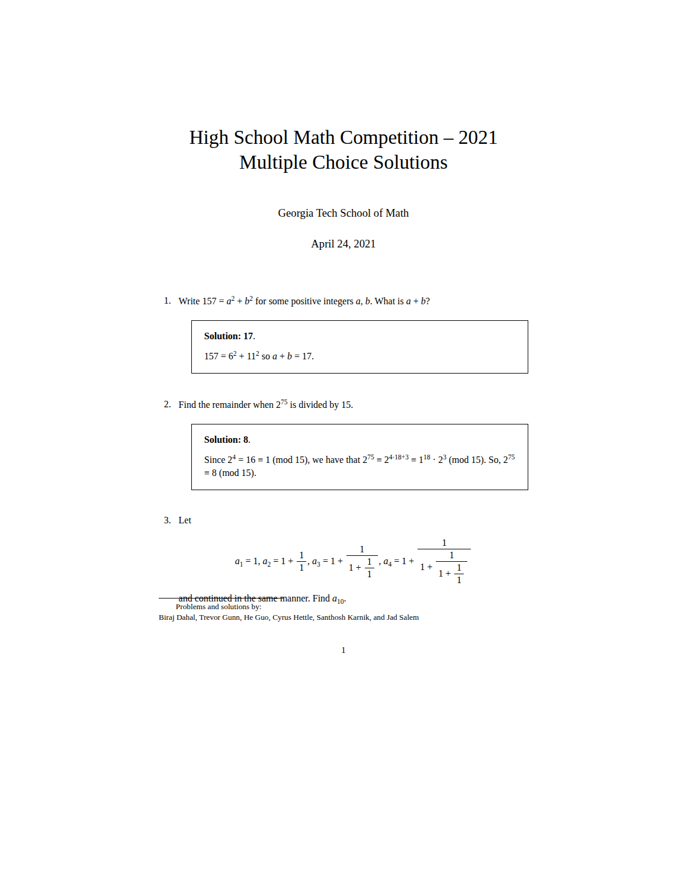High School Math Competition – 2021
Multiple Choice Solutions
Georgia Tech School of Math
April 24, 2021
Write 157 = a2 + b2 for some positive integers a, b. What is a + b?
Solution: 17.
157 = 62 + 112 so a + b = 17.
Find the remainder when 275 is divided by 15.
Solution: 8.
Since 24 = 16 ≡ 1 (mod 15), we have that 275 ≡ 24·18+3 ≡ 118 · 23 (mod 15). So, 275 ≡ 8 (mod 15).
Let
a1 = 1, a2 = 1 + 11, a3 = 1 + 1 1 + 11 , a4 = 1 + 1 1 + 11 + 11
and continued in the same manner. Find a10.
Problems and solutions by:
Biraj Dahal, Trevor Gunn, He Guo, Cyrus Hettle, Santhosh Karnik, and Jad Salem
1